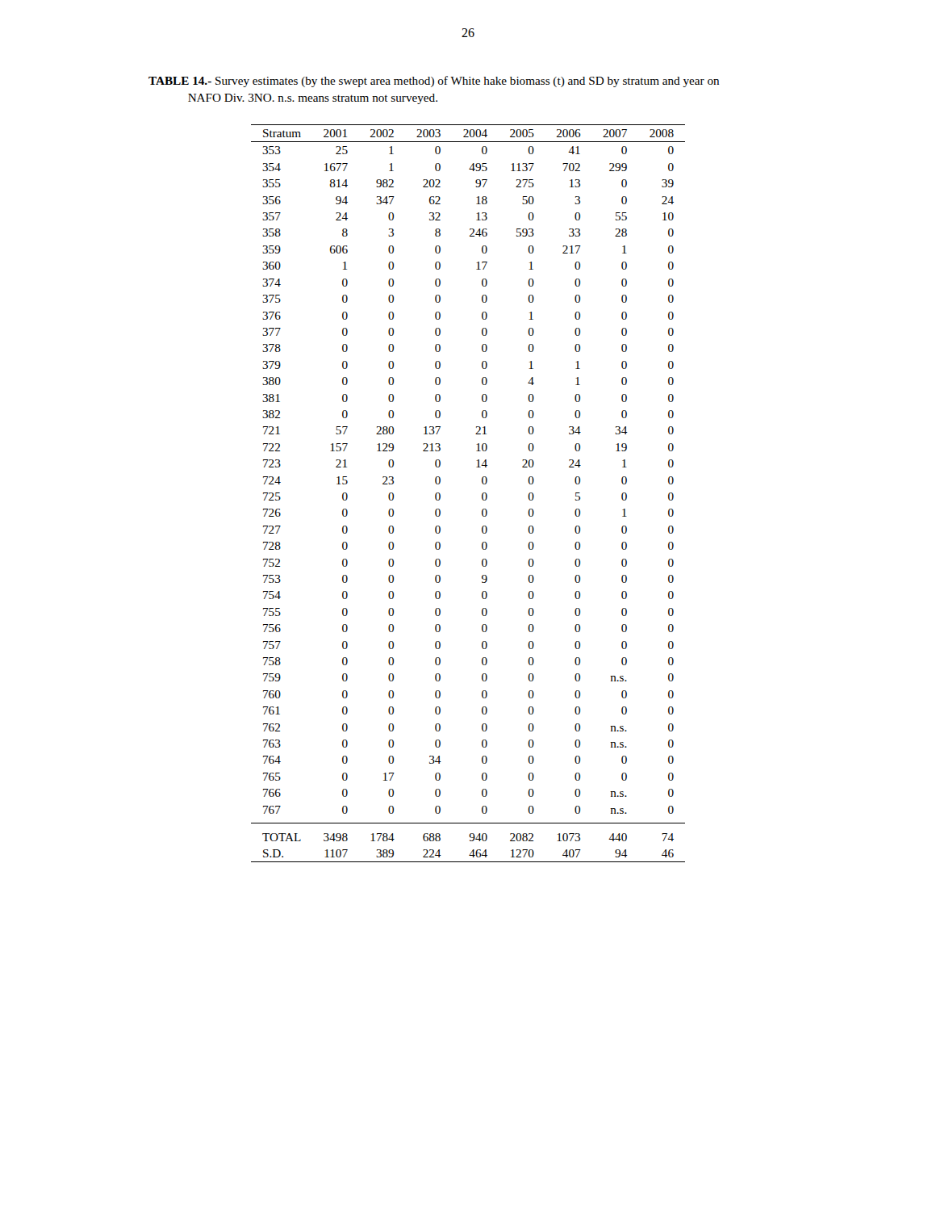26
TABLE 14.- Survey estimates (by the swept area method) of White hake biomass (t) and SD by stratum and year on NAFO Div. 3NO. n.s. means stratum not surveyed.
| Stratum | 2001 | 2002 | 2003 | 2004 | 2005 | 2006 | 2007 | 2008 |
| --- | --- | --- | --- | --- | --- | --- | --- | --- |
| 353 | 25 | 1 | 0 | 0 | 0 | 41 | 0 | 0 |
| 354 | 1677 | 1 | 0 | 495 | 1137 | 702 | 299 | 0 |
| 355 | 814 | 982 | 202 | 97 | 275 | 13 | 0 | 39 |
| 356 | 94 | 347 | 62 | 18 | 50 | 3 | 0 | 24 |
| 357 | 24 | 0 | 32 | 13 | 0 | 0 | 55 | 10 |
| 358 | 8 | 3 | 8 | 246 | 593 | 33 | 28 | 0 |
| 359 | 606 | 0 | 0 | 0 | 0 | 217 | 1 | 0 |
| 360 | 1 | 0 | 0 | 17 | 1 | 0 | 0 | 0 |
| 374 | 0 | 0 | 0 | 0 | 0 | 0 | 0 | 0 |
| 375 | 0 | 0 | 0 | 0 | 0 | 0 | 0 | 0 |
| 376 | 0 | 0 | 0 | 0 | 1 | 0 | 0 | 0 |
| 377 | 0 | 0 | 0 | 0 | 0 | 0 | 0 | 0 |
| 378 | 0 | 0 | 0 | 0 | 0 | 0 | 0 | 0 |
| 379 | 0 | 0 | 0 | 0 | 1 | 1 | 0 | 0 |
| 380 | 0 | 0 | 0 | 0 | 4 | 1 | 0 | 0 |
| 381 | 0 | 0 | 0 | 0 | 0 | 0 | 0 | 0 |
| 382 | 0 | 0 | 0 | 0 | 0 | 0 | 0 | 0 |
| 721 | 57 | 280 | 137 | 21 | 0 | 34 | 34 | 0 |
| 722 | 157 | 129 | 213 | 10 | 0 | 0 | 19 | 0 |
| 723 | 21 | 0 | 0 | 14 | 20 | 24 | 1 | 0 |
| 724 | 15 | 23 | 0 | 0 | 0 | 0 | 0 | 0 |
| 725 | 0 | 0 | 0 | 0 | 0 | 5 | 0 | 0 |
| 726 | 0 | 0 | 0 | 0 | 0 | 0 | 1 | 0 |
| 727 | 0 | 0 | 0 | 0 | 0 | 0 | 0 | 0 |
| 728 | 0 | 0 | 0 | 0 | 0 | 0 | 0 | 0 |
| 752 | 0 | 0 | 0 | 0 | 0 | 0 | 0 | 0 |
| 753 | 0 | 0 | 0 | 9 | 0 | 0 | 0 | 0 |
| 754 | 0 | 0 | 0 | 0 | 0 | 0 | 0 | 0 |
| 755 | 0 | 0 | 0 | 0 | 0 | 0 | 0 | 0 |
| 756 | 0 | 0 | 0 | 0 | 0 | 0 | 0 | 0 |
| 757 | 0 | 0 | 0 | 0 | 0 | 0 | 0 | 0 |
| 758 | 0 | 0 | 0 | 0 | 0 | 0 | 0 | 0 |
| 759 | 0 | 0 | 0 | 0 | 0 | 0 | n.s. | 0 |
| 760 | 0 | 0 | 0 | 0 | 0 | 0 | 0 | 0 |
| 761 | 0 | 0 | 0 | 0 | 0 | 0 | 0 | 0 |
| 762 | 0 | 0 | 0 | 0 | 0 | 0 | n.s. | 0 |
| 763 | 0 | 0 | 0 | 0 | 0 | 0 | n.s. | 0 |
| 764 | 0 | 0 | 34 | 0 | 0 | 0 | 0 | 0 |
| 765 | 0 | 17 | 0 | 0 | 0 | 0 | 0 | 0 |
| 766 | 0 | 0 | 0 | 0 | 0 | 0 | n.s. | 0 |
| 767 | 0 | 0 | 0 | 0 | 0 | 0 | n.s. | 0 |
| TOTAL | 3498 | 1784 | 688 | 940 | 2082 | 1073 | 440 | 74 |
| S.D. | 1107 | 389 | 224 | 464 | 1270 | 407 | 94 | 46 |